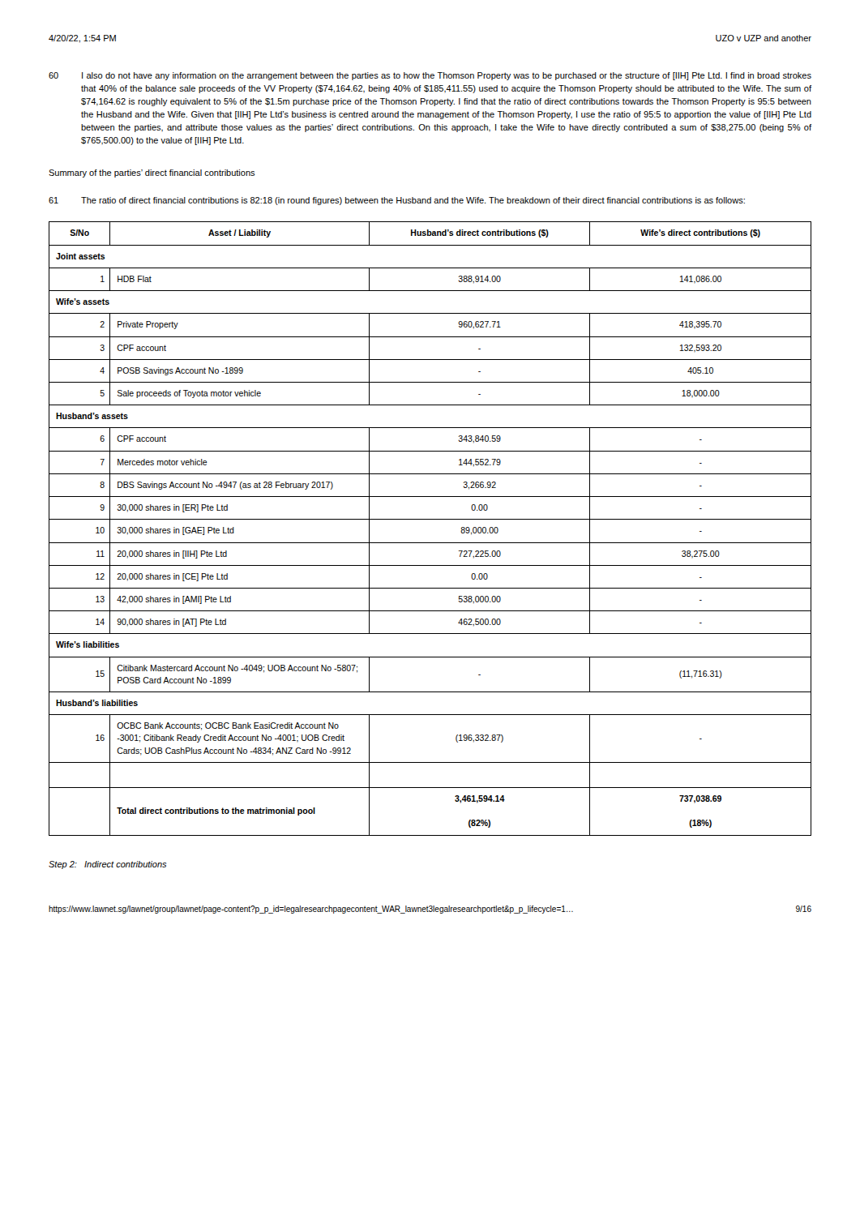4/20/22, 1:54 PM UZO v UZP and another
60
I also do not have any information on the arrangement between the parties as to how the Thomson Property was to be purchased or the structure of [IIH] Pte Ltd. I find in broad strokes that 40% of the balance sale proceeds of the VV Property ($74,164.62, being 40% of $185,411.55) used to acquire the Thomson Property should be attributed to the Wife. The sum of $74,164.62 is roughly equivalent to 5% of the $1.5m purchase price of the Thomson Property. I find that the ratio of direct contributions towards the Thomson Property is 95:5 between the Husband and the Wife. Given that [IIH] Pte Ltd’s business is centred around the management of the Thomson Property, I use the ratio of 95:5 to apportion the value of [IIH] Pte Ltd between the parties, and attribute those values as the parties’ direct contributions. On this approach, I take the Wife to have directly contributed a sum of $38,275.00 (being 5% of $765,500.00) to the value of [IIH] Pte Ltd.
Summary of the parties’ direct financial contributions
61
The ratio of direct financial contributions is 82:18 (in round figures) between the Husband and the Wife. The breakdown of their direct financial contributions is as follows:
| S/No | Asset / Liability | Husband’s direct contributions ($) | Wife’s direct contributions ($) |
| --- | --- | --- | --- |
| Joint assets |
| 1 | HDB Flat | 388,914.00 | 141,086.00 |
| Wife’s assets |
| 2 | Private Property | 960,627.71 | 418,395.70 |
| 3 | CPF account | - | 132,593.20 |
| 4 | POSB Savings Account No -1899 | - | 405.10 |
| 5 | Sale proceeds of Toyota motor vehicle | - | 18,000.00 |
| Husband’s assets |
| 6 | CPF account | 343,840.59 | - |
| 7 | Mercedes motor vehicle | 144,552.79 | - |
| 8 | DBS Savings Account No -4947 (as at 28 February 2017) | 3,266.92 | - |
| 9 | 30,000 shares in [ER] Pte Ltd | 0.00 | - |
| 10 | 30,000 shares in [GAE] Pte Ltd | 89,000.00 | - |
| 11 | 20,000 shares in [IIH] Pte Ltd | 727,225.00 | 38,275.00 |
| 12 | 20,000 shares in [CE] Pte Ltd | 0.00 | - |
| 13 | 42,000 shares in [AMI] Pte Ltd | 538,000.00 | - |
| 14 | 90,000 shares in [AT] Pte Ltd | 462,500.00 | - |
| Wife’s liabilities |
| 15 | Citibank Mastercard Account No -4049; UOB Account No -5807; POSB Card Account No -1899 | - | (11,716.31) |
| Husband’s liabilities |
| 16 | OCBC Bank Accounts; OCBC Bank EasiCredit Account No -3001; Citibank Ready Credit Account No -4001; UOB Credit Cards; UOB CashPlus Account No -4834; ANZ Card No -9912 | (196,332.87) | - |
| | Total direct contributions to the matrimonial pool | 3,461,594.14 (82%) | 737,038.69 (18%) |
Step 2: Indirect contributions
https://www.lawnet.sg/lawnet/group/lawnet/page-content?p_p_id=legalresearchpagecontent_WAR_lawnet3legalresearchportlet&p_p_lifecycle=1… 9/16